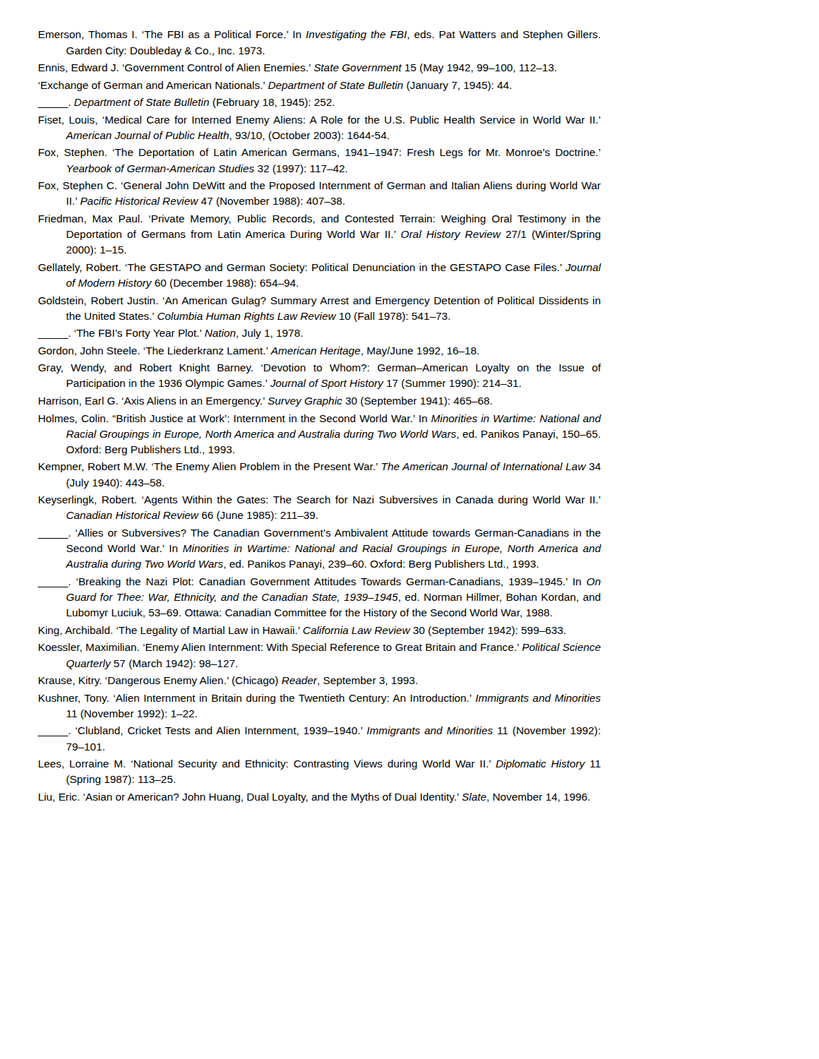Emerson, Thomas I. ‘The FBI as a Political Force.’ In Investigating the FBI, eds. Pat Watters and Stephen Gillers. Garden City: Doubleday & Co., Inc. 1973.
Ennis, Edward J. ‘Government Control of Alien Enemies.’ State Government 15 (May 1942, 99–100, 112–13.
‘Exchange of German and American Nationals.’ Department of State Bulletin (January 7, 1945): 44.
_____. Department of State Bulletin (February 18, 1945): 252.
Fiset, Louis, ‘Medical Care for Interned Enemy Aliens: A Role for the U.S. Public Health Service in World War II.’ American Journal of Public Health, 93/10, (October 2003): 1644-54.
Fox, Stephen. ‘The Deportation of Latin American Germans, 1941–1947: Fresh Legs for Mr. Monroe’s Doctrine.’ Yearbook of German-American Studies 32 (1997): 117–42.
Fox, Stephen C. ‘General John DeWitt and the Proposed Internment of German and Italian Aliens during World War II.’ Pacific Historical Review 47 (November 1988): 407–38.
Friedman, Max Paul. ‘Private Memory, Public Records, and Contested Terrain: Weighing Oral Testimony in the Deportation of Germans from Latin America During World War II.’ Oral History Review 27/1 (Winter/Spring 2000): 1–15.
Gellately, Robert. ‘The GESTAPO and German Society: Political Denunciation in the GESTAPO Case Files.’ Journal of Modern History 60 (December 1988): 654–94.
Goldstein, Robert Justin. ‘An American Gulag? Summary Arrest and Emergency Detention of Political Dissidents in the United States.’ Columbia Human Rights Law Review 10 (Fall 1978): 541–73.
_____. ‘The FBI’s Forty Year Plot.’ Nation, July 1, 1978.
Gordon, John Steele. ‘The Liederkranz Lament.’ American Heritage, May/June 1992, 16–18.
Gray, Wendy, and Robert Knight Barney. ‘Devotion to Whom?: German–American Loyalty on the Issue of Participation in the 1936 Olympic Games.’ Journal of Sport History 17 (Summer 1990): 214–31.
Harrison, Earl G. ‘Axis Aliens in an Emergency.’ Survey Graphic 30 (September 1941): 465–68.
Holmes, Colin. “British Justice at Work’: Internment in the Second World War.’ In Minorities in Wartime: National and Racial Groupings in Europe, North America and Australia during Two World Wars, ed. Panikos Panayi, 150–65. Oxford: Berg Publishers Ltd., 1993.
Kempner, Robert M.W. ‘The Enemy Alien Problem in the Present War.’ The American Journal of International Law 34 (July 1940): 443–58.
Keyserlingk, Robert. ‘Agents Within the Gates: The Search for Nazi Subversives in Canada during World War II.’ Canadian Historical Review 66 (June 1985): 211–39.
_____. ‘Allies or Subversives? The Canadian Government’s Ambivalent Attitude towards German-Canadians in the Second World War.’ In Minorities in Wartime: National and Racial Groupings in Europe, North America and Australia during Two World Wars, ed. Panikos Panayi, 239–60. Oxford: Berg Publishers Ltd., 1993.
_____. ‘Breaking the Nazi Plot: Canadian Government Attitudes Towards German-Canadians, 1939–1945.’ In On Guard for Thee: War, Ethnicity, and the Canadian State, 1939–1945, ed. Norman Hillmer, Bohan Kordan, and Lubomyr Luciuk, 53–69. Ottawa: Canadian Committee for the History of the Second World War, 1988.
King, Archibald. ‘The Legality of Martial Law in Hawaii.’ California Law Review 30 (September 1942): 599–633.
Koessler, Maximilian. ‘Enemy Alien Internment: With Special Reference to Great Britain and France.’ Political Science Quarterly 57 (March 1942): 98–127.
Krause, Kitry. ‘Dangerous Enemy Alien.’ (Chicago) Reader, September 3, 1993.
Kushner, Tony. ‘Alien Internment in Britain during the Twentieth Century: An Introduction.’ Immigrants and Minorities 11 (November 1992): 1–22.
_____. ‘Clubland, Cricket Tests and Alien Internment, 1939–1940.’ Immigrants and Minorities 11 (November 1992): 79–101.
Lees, Lorraine M. ‘National Security and Ethnicity: Contrasting Views during World War II.’ Diplomatic History 11 (Spring 1987): 113–25.
Liu, Eric. ‘Asian or American? John Huang, Dual Loyalty, and the Myths of Dual Identity.’ Slate, November 14, 1996.